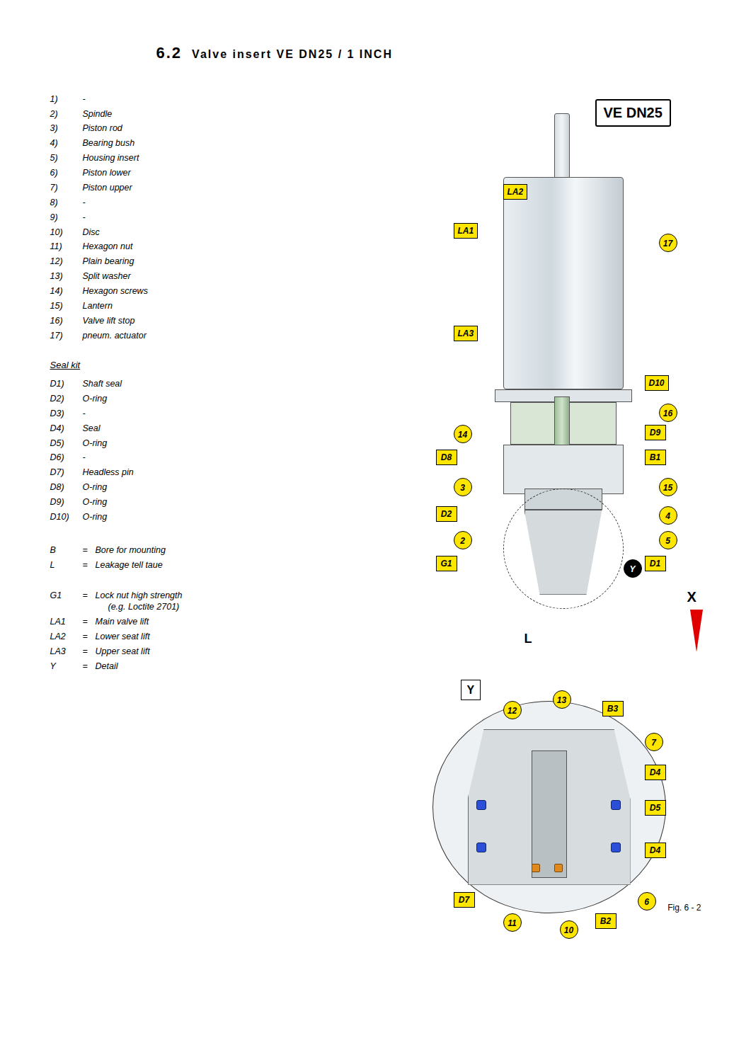6.2 Valve insert VE DN25 / 1 INCH
| 1) | - |
| 2) | Spindle |
| 3) | Piston rod |
| 4) | Bearing bush |
| 5) | Housing insert |
| 6) | Piston lower |
| 7) | Piston upper |
| 8) | - |
| 9) | - |
| 10) | Disc |
| 11) | Hexagon nut |
| 12) | Plain bearing |
| 13) | Split washer |
| 14) | Hexagon screws |
| 15) | Lantern |
| 16) | Valve lift stop |
| 17) | pneum. actuator |
Seal kit
| D1) | Shaft seal |
| D2) | O-ring |
| D3) | - |
| D4) | Seal |
| D5) | O-ring |
| D6) | - |
| D7) | Headless pin |
| D8) | O-ring |
| D9) | O-ring |
| D10) | O-ring |
| B | = | Bore for mounting |
| L | = | Leakage tell taue |
| G1 | = | Lock nut high strength (e.g. Loctite 2701) |
| LA1 | = | Main valve lift |
| LA2 | = | Lower seat lift |
| LA3 | = | Upper seat lift |
| Y | = | Detail |
VE DN25
LA2
LA1
LA3
17
D10
16
D9
B1
15
4
5
D1
14
D8
3
D2
2
G1
Y
X
L
Y
12
13
B3
7
D4
D5
D4
6
B2
10
11
D7
Fig. 6 - 2